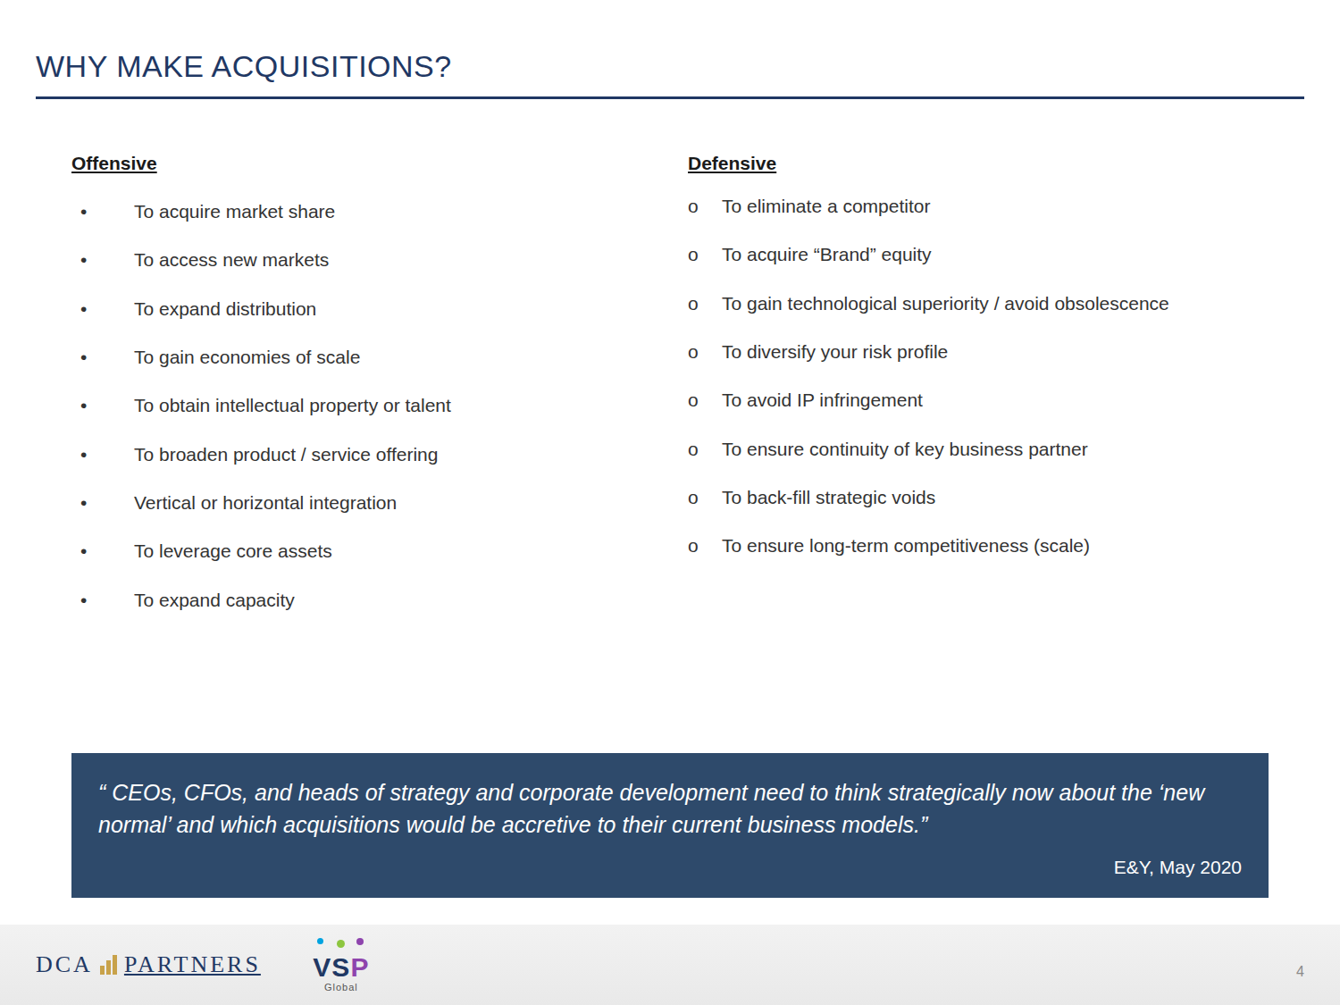Why Make Acquisitions?
Offensive
•To acquire market share
•To access new markets
•To expand distribution
•To gain economies of scale
•To obtain intellectual property or talent
•To broaden product / service offering
•Vertical or horizontal integration
•To leverage core assets
•To expand capacity
Defensive
oTo eliminate a competitor
oTo acquire “Brand” equity
oTo gain technological superiority / avoid obsolescence
oTo diversify your risk profile
oTo avoid IP infringement
oTo ensure continuity of key business partner
oTo back-fill strategic voids
oTo ensure long-term competitiveness (scale)
“ CEOs, CFOs, and heads of strategy and corporate development need to think strategically now about the ‘new normal’ and which acquisitions would be accretive to their current business models.”
E&Y, May 2020
DCA PARTNERS
VSP
Global
4